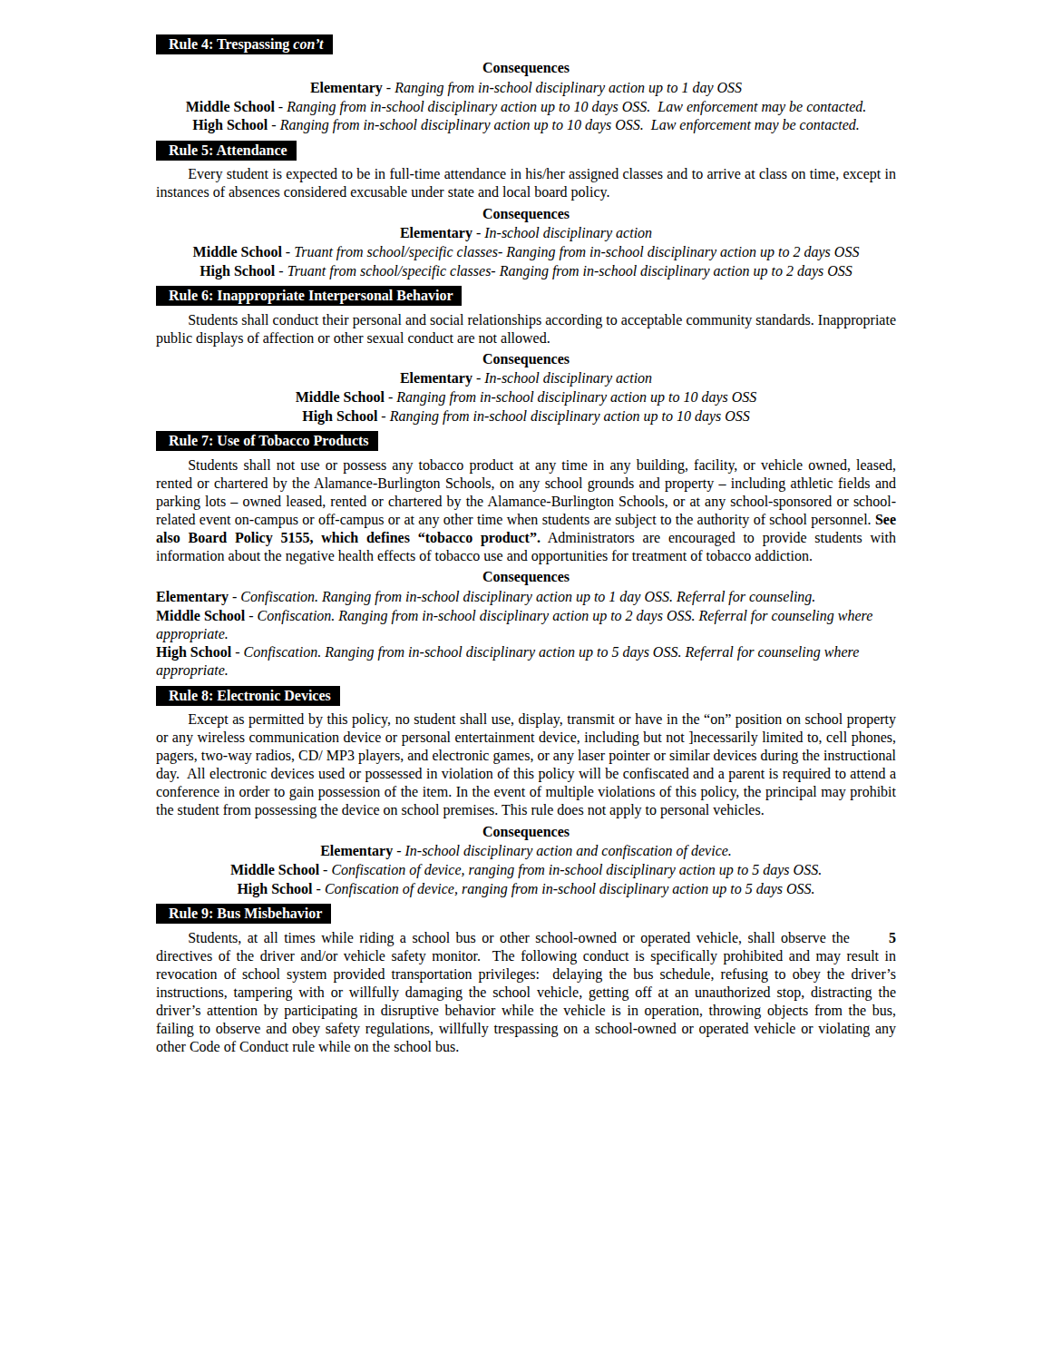Rule 4: Trespassing con’t
Consequences
Elementary - Ranging from in-school disciplinary action up to 1 day OSS
Middle School - Ranging from in-school disciplinary action up to 10 days OSS. Law enforcement may be contacted.
High School - Ranging from in-school disciplinary action up to 10 days OSS. Law enforcement may be contacted.
Rule 5: Attendance
Every student is expected to be in full-time attendance in his/her assigned classes and to arrive at class on time, except in instances of absences considered excusable under state and local board policy.
Consequences
Elementary - In-school disciplinary action
Middle School - Truant from school/specific classes- Ranging from in-school disciplinary action up to 2 days OSS
High School - Truant from school/specific classes- Ranging from in-school disciplinary action up to 2 days OSS
Rule 6: Inappropriate Interpersonal Behavior
Students shall conduct their personal and social relationships according to acceptable community standards. Inappropriate public displays of affection or other sexual conduct are not allowed.
Consequences
Elementary - In-school disciplinary action
Middle School - Ranging from in-school disciplinary action up to 10 days OSS
High School - Ranging from in-school disciplinary action up to 10 days OSS
Rule 7: Use of Tobacco Products
Students shall not use or possess any tobacco product at any time in any building, facility, or vehicle owned, leased, rented or chartered by the Alamance-Burlington Schools, on any school grounds and property – including athletic fields and parking lots – owned leased, rented or chartered by the Alamance-Burlington Schools, or at any school-sponsored or school-related event on-campus or off-campus or at any other time when students are subject to the authority of school personnel. See also Board Policy 5155, which defines “tobacco product”. Administrators are encouraged to provide students with information about the negative health effects of tobacco use and opportunities for treatment of tobacco addiction.
Consequences
Elementary - Confiscation. Ranging from in-school disciplinary action up to 1 day OSS. Referral for counseling.
Middle School - Confiscation. Ranging from in-school disciplinary action up to 2 days OSS. Referral for counseling where appropriate.
High School - Confiscation. Ranging from in-school disciplinary action up to 5 days OSS. Referral for counseling where appropriate.
Rule 8: Electronic Devices
Except as permitted by this policy, no student shall use, display, transmit or have in the “on” position on school property or any wireless communication device or personal entertainment device, including but not ]necessarily limited to, cell phones, pagers, two-way radios, CD/ MP3 players, and electronic games, or any laser pointer or similar devices during the instructional day. All electronic devices used or possessed in violation of this policy will be confiscated and a parent is required to attend a conference in order to gain possession of the item. In the event of multiple violations of this policy, the principal may prohibit the student from possessing the device on school premises. This rule does not apply to personal vehicles.
Consequences
Elementary - In-school disciplinary action and confiscation of device.
Middle School - Confiscation of device, ranging from in-school disciplinary action up to 5 days OSS.
High School - Confiscation of device, ranging from in-school disciplinary action up to 5 days OSS.
Rule 9: Bus Misbehavior
5 Students, at all times while riding a school bus or other school-owned or operated vehicle, shall observe the directives of the driver and/or vehicle safety monitor. The following conduct is specifically prohibited and may result in revocation of school system provided transportation privileges: delaying the bus schedule, refusing to obey the driver’s instructions, tampering with or willfully damaging the school vehicle, getting off at an unauthorized stop, distracting the driver’s attention by participating in disruptive behavior while the vehicle is in operation, throwing objects from the bus, failing to observe and obey safety regulations, willfully trespassing on a school-owned or operated vehicle or violating any other Code of Conduct rule while on the school bus.